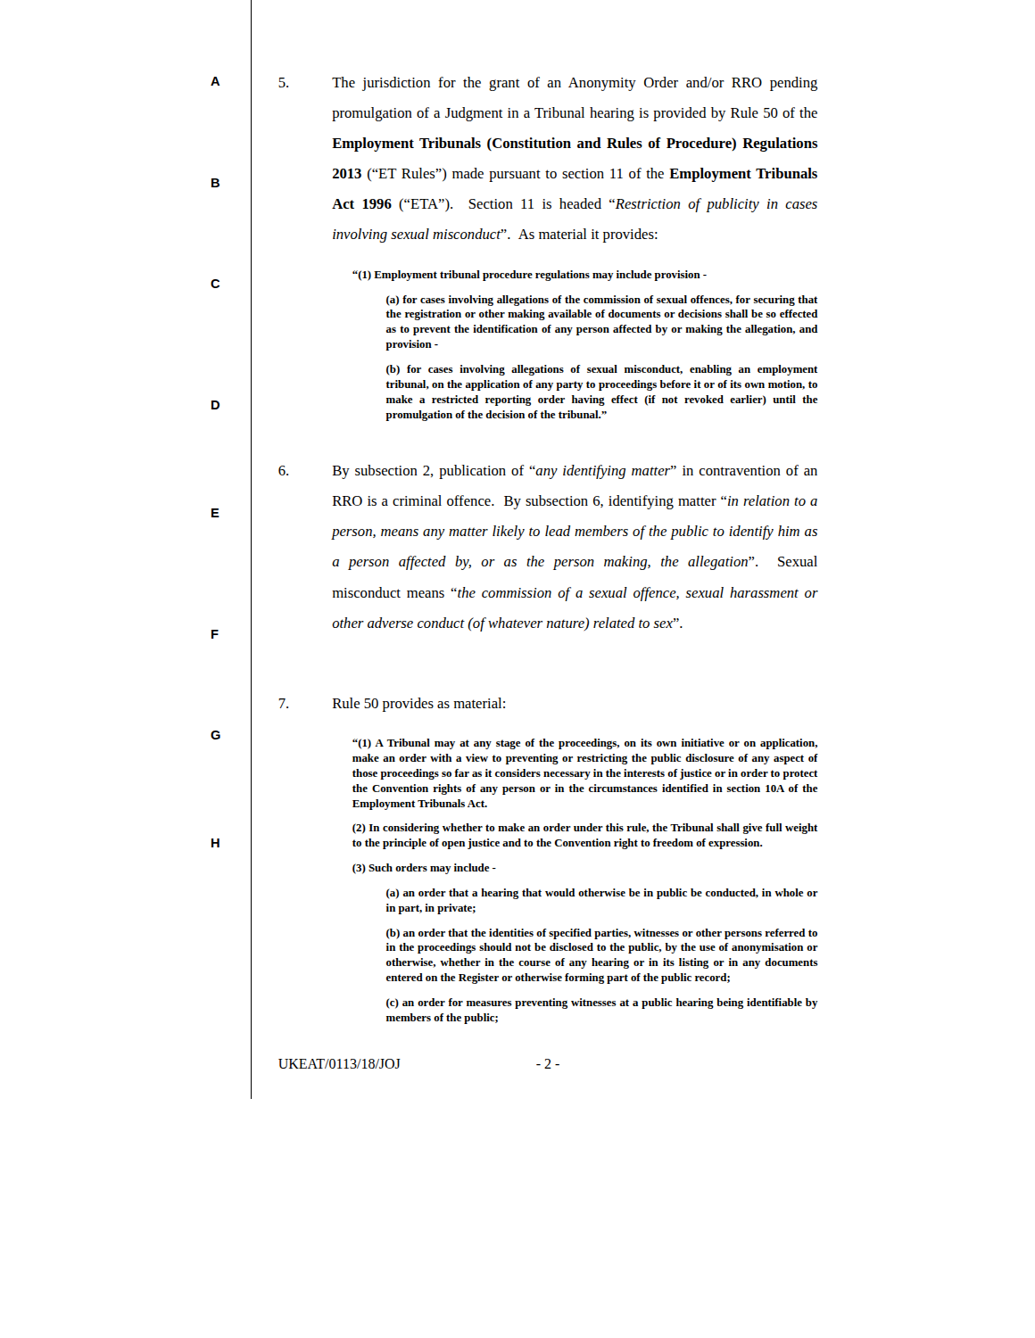A B C D E F G H
5. The jurisdiction for the grant of an Anonymity Order and/or RRO pending promulgation of a Judgment in a Tribunal hearing is provided by Rule 50 of the Employment Tribunals (Constitution and Rules of Procedure) Regulations 2013 (“ET Rules”) made pursuant to section 11 of the Employment Tribunals Act 1996 (“ETA”). Section 11 is headed “Restriction of publicity in cases involving sexual misconduct”. As material it provides:
“(1) Employment tribunal procedure regulations may include provision -
(a) for cases involving allegations of the commission of sexual offences, for securing that the registration or other making available of documents or decisions shall be so effected as to prevent the identification of any person affected by or making the allegation, and provision -
(b) for cases involving allegations of sexual misconduct, enabling an employment tribunal, on the application of any party to proceedings before it or of its own motion, to make a restricted reporting order having effect (if not revoked earlier) until the promulgation of the decision of the tribunal.”
6. By subsection 2, publication of “any identifying matter” in contravention of an RRO is a criminal offence. By subsection 6, identifying matter “in relation to a person, means any matter likely to lead members of the public to identify him as a person affected by, or as the person making, the allegation”. Sexual misconduct means “the commission of a sexual offence, sexual harassment or other adverse conduct (of whatever nature) related to sex”.
7. Rule 50 provides as material:
“(1) A Tribunal may at any stage of the proceedings, on its own initiative or on application, make an order with a view to preventing or restricting the public disclosure of any aspect of those proceedings so far as it considers necessary in the interests of justice or in order to protect the Convention rights of any person or in the circumstances identified in section 10A of the Employment Tribunals Act.
(2) In considering whether to make an order under this rule, the Tribunal shall give full weight to the principle of open justice and to the Convention right to freedom of expression.
(3) Such orders may include -
(a) an order that a hearing that would otherwise be in public be conducted, in whole or in part, in private;
(b) an order that the identities of specified parties, witnesses or other persons referred to in the proceedings should not be disclosed to the public, by the use of anonymisation or otherwise, whether in the course of any hearing or in its listing or in any documents entered on the Register or otherwise forming part of the public record;
(c) an order for measures preventing witnesses at a public hearing being identifiable by members of the public;
UKEAT/0113/18/JOJ
- 2 -